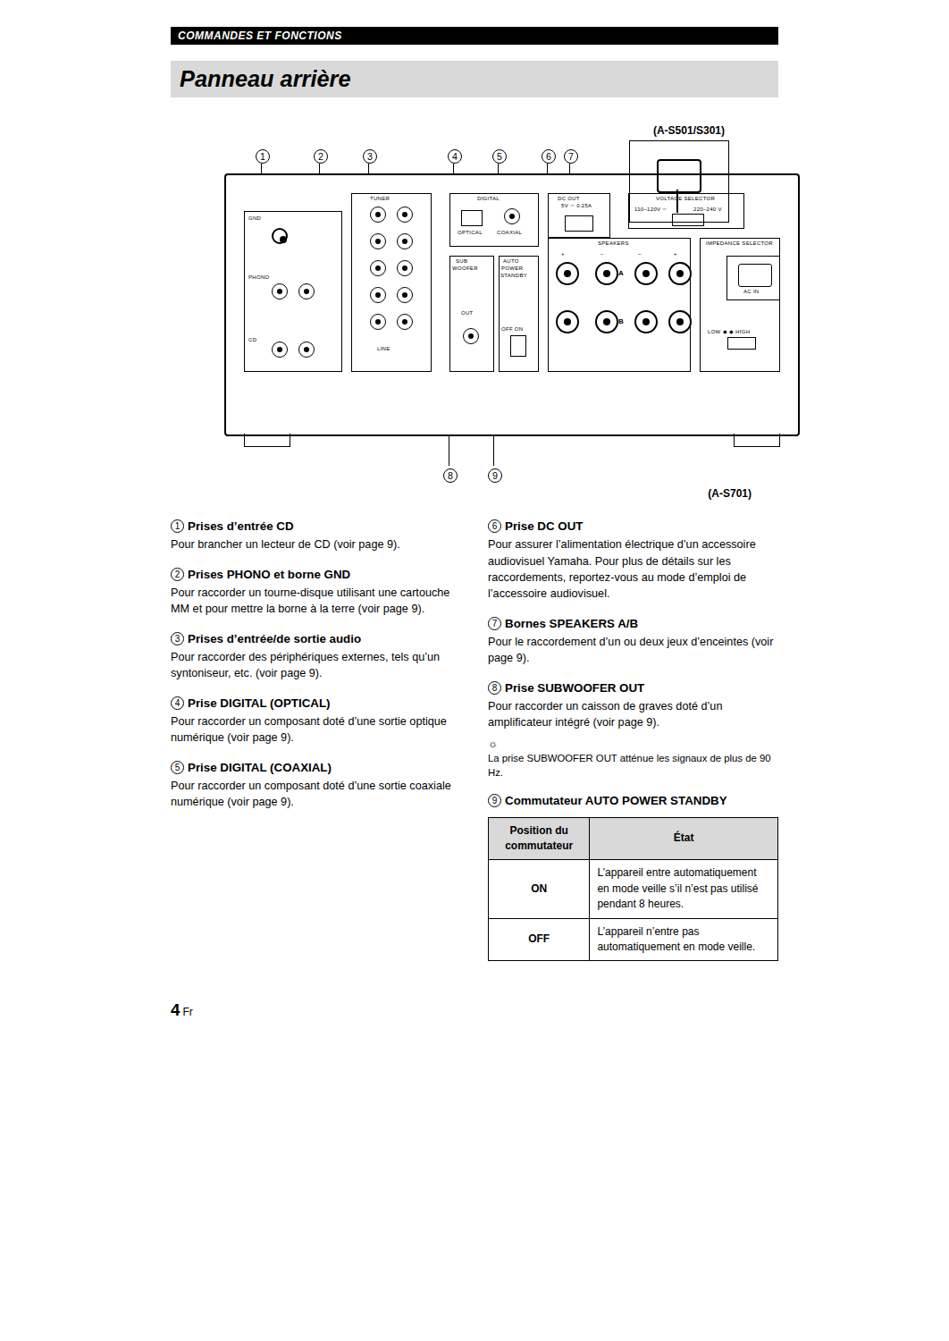COMMANDES ET FONCTIONS
Panneau arrière
(A-S501/S301)
(A-S701)
1
2
3
4
5
6
7
8
9
GND
PHONO
CD
TUNER
LINE
DIGITAL
OPTICAL
COAXIAL
DC OUT
5V ⎓ 0.25A
VOLTAGE SELECTOR
110–120V ⎓
220–240 V
AC IN
SUB
WOOFER
OUT
AUTO
POWER
STANDBY
OFF ON
SPEAKERS
+
–
–
+
A
B
IMPEDANCE SELECTOR
LOW ◆ ◆ HIGH
1 Prises d’entrée CD
Pour brancher un lecteur de CD (voir page 9).
2 Prises PHONO et borne GND
Pour raccorder un tourne-disque utilisant une cartouche MM et pour mettre la borne à la terre (voir page 9).
3 Prises d’entrée/de sortie audio
Pour raccorder des périphériques externes, tels qu’un syntoniseur, etc. (voir page 9).
4 Prise DIGITAL (OPTICAL)
Pour raccorder un composant doté d’une sortie optique numérique (voir page 9).
5 Prise DIGITAL (COAXIAL)
Pour raccorder un composant doté d’une sortie coaxiale numérique (voir page 9).
6 Prise DC OUT
Pour assurer l’alimentation électrique d’un accessoire audiovisuel Yamaha. Pour plus de détails sur les raccordements, reportez-vous au mode d’emploi de l’accessoire audiovisuel.
7 Bornes SPEAKERS A/B
Pour le raccordement d’un ou deux jeux d’enceintes (voir page 9).
8 Prise SUBWOOFER OUT
Pour raccorder un caisson de graves doté d’un amplificateur intégré (voir page 9).
☼
La prise SUBWOOFER OUT atténue les signaux de plus de 90 Hz.
9 Commutateur AUTO POWER STANDBY
| Position du commutateur | État |
| --- | --- |
| ON | L’appareil entre automatiquement en mode veille s’il n’est pas utilisé pendant 8 heures. |
| OFF | L’appareil n’entre pas automatiquement en mode veille. |
4Fr